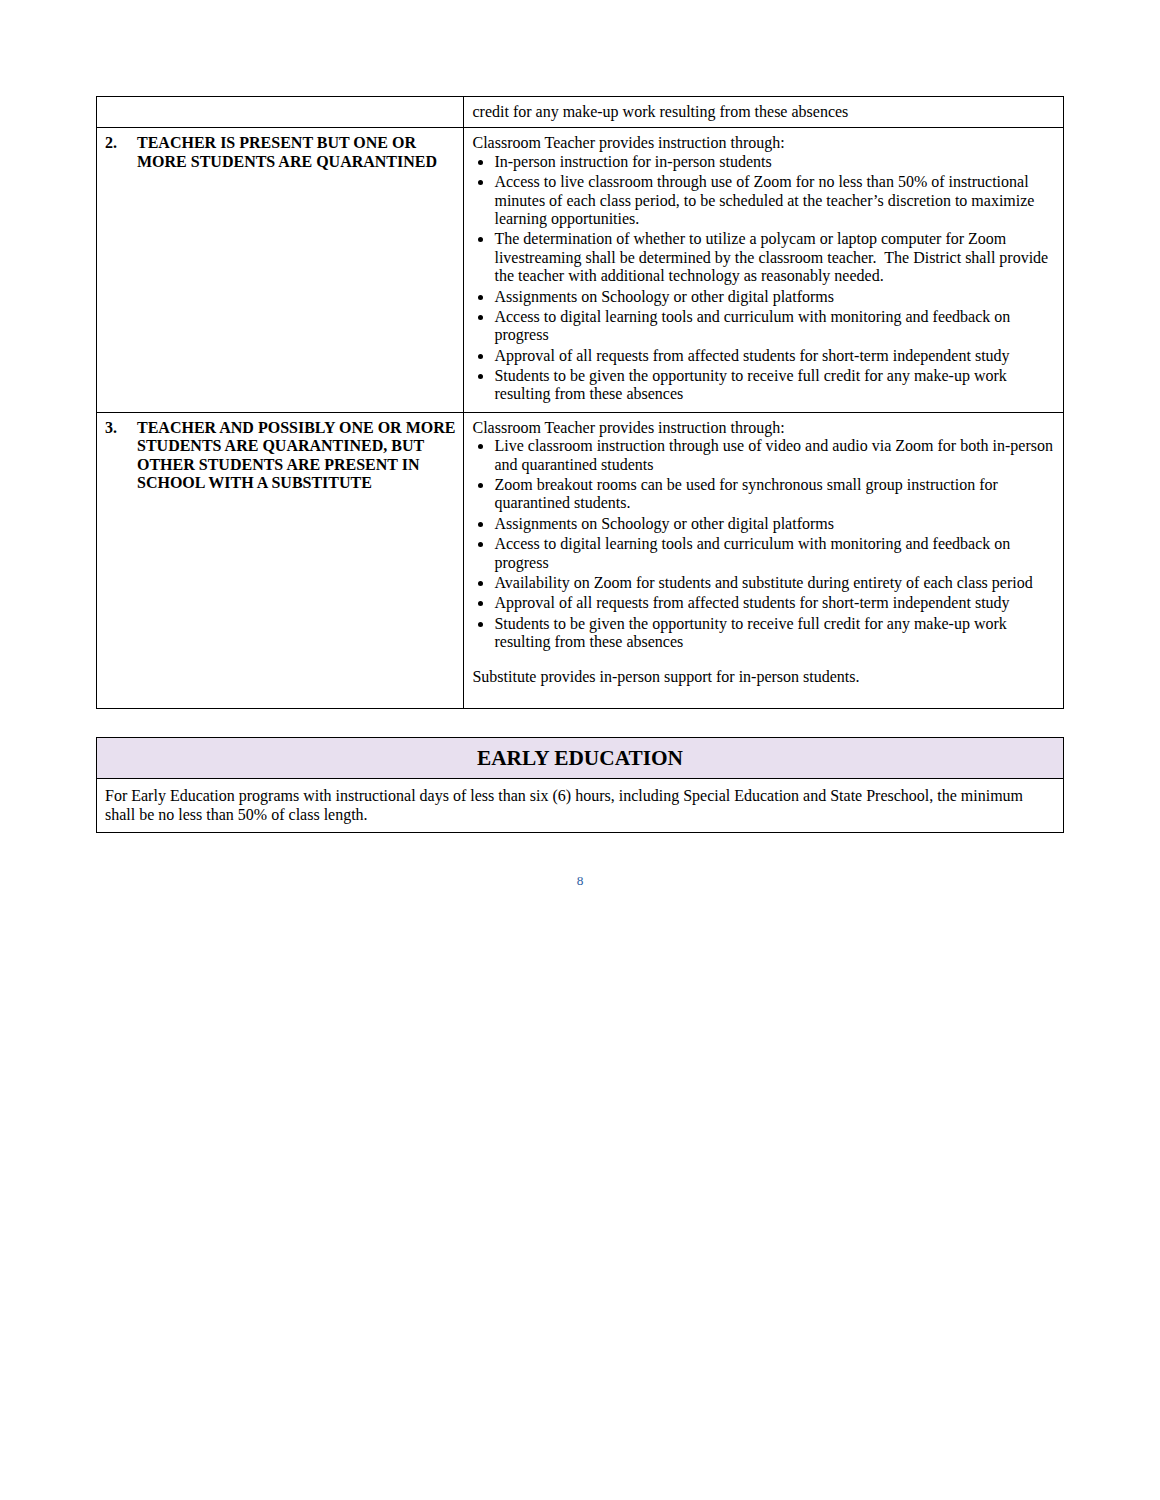| | credit for any make-up work resulting from these absences |
| 2. TEACHER IS PRESENT BUT ONE OR MORE STUDENTS ARE QUARANTINED | Classroom Teacher provides instruction through: In-person instruction for in-person students Access to live classroom through use of Zoom for no less than 50% of instructional minutes of each class period, to be scheduled at the teacher’s discretion to maximize learning opportunities. The determination of whether to utilize a polycam or laptop computer for Zoom livestreaming shall be determined by the classroom teacher. The District shall provide the teacher with additional technology as reasonably needed. Assignments on Schoology or other digital platforms Access to digital learning tools and curriculum with monitoring and feedback on progress Approval of all requests from affected students for short-term independent study Students to be given the opportunity to receive full credit for any make-up work resulting from these absences |
| 3. TEACHER AND POSSIBLY ONE OR MORE STUDENTS ARE QUARANTINED, BUT OTHER STUDENTS ARE PRESENT IN SCHOOL WITH A SUBSTITUTE | Classroom Teacher provides instruction through: Live classroom instruction through use of video and audio via Zoom for both in-person and quarantined students Zoom breakout rooms can be used for synchronous small group instruction for quarantined students. Assignments on Schoology or other digital platforms Access to digital learning tools and curriculum with monitoring and feedback on progress Availability on Zoom for students and substitute during entirety of each class period Approval of all requests from affected students for short-term independent study Students to be given the opportunity to receive full credit for any make-up work resulting from these absences Substitute provides in-person support for in-person students. |
EARLY EDUCATION
For Early Education programs with instructional days of less than six (6) hours, including Special Education and State Preschool, the minimum shall be no less than 50% of class length.
8